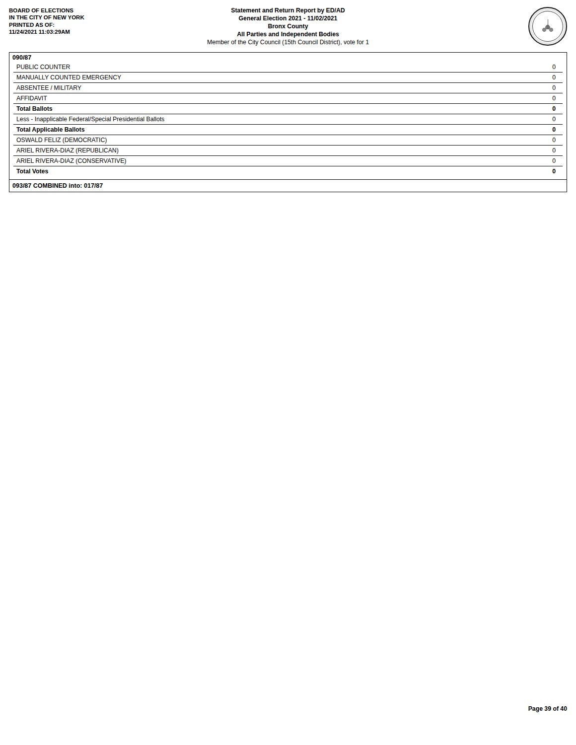BOARD OF ELECTIONS
IN THE CITY OF NEW YORK
PRINTED AS OF:
11/24/2021 11:03:29AM
Statement and Return Report by ED/AD
General Election 2021 - 11/02/2021
Bronx County
All Parties and Independent Bodies
Member of the City Council (15th Council District), vote for 1
090/87
| PUBLIC COUNTER | 0 |
| MANUALLY COUNTED EMERGENCY | 0 |
| ABSENTEE / MILITARY | 0 |
| AFFIDAVIT | 0 |
| Total Ballots | 0 |
| Less - Inapplicable Federal/Special Presidential Ballots | 0 |
| Total Applicable Ballots | 0 |
| OSWALD FELIZ (DEMOCRATIC) | 0 |
| ARIEL RIVERA-DIAZ (REPUBLICAN) | 0 |
| ARIEL RIVERA-DIAZ (CONSERVATIVE) | 0 |
| Total Votes | 0 |
093/87 COMBINED into: 017/87
Page 39 of 40